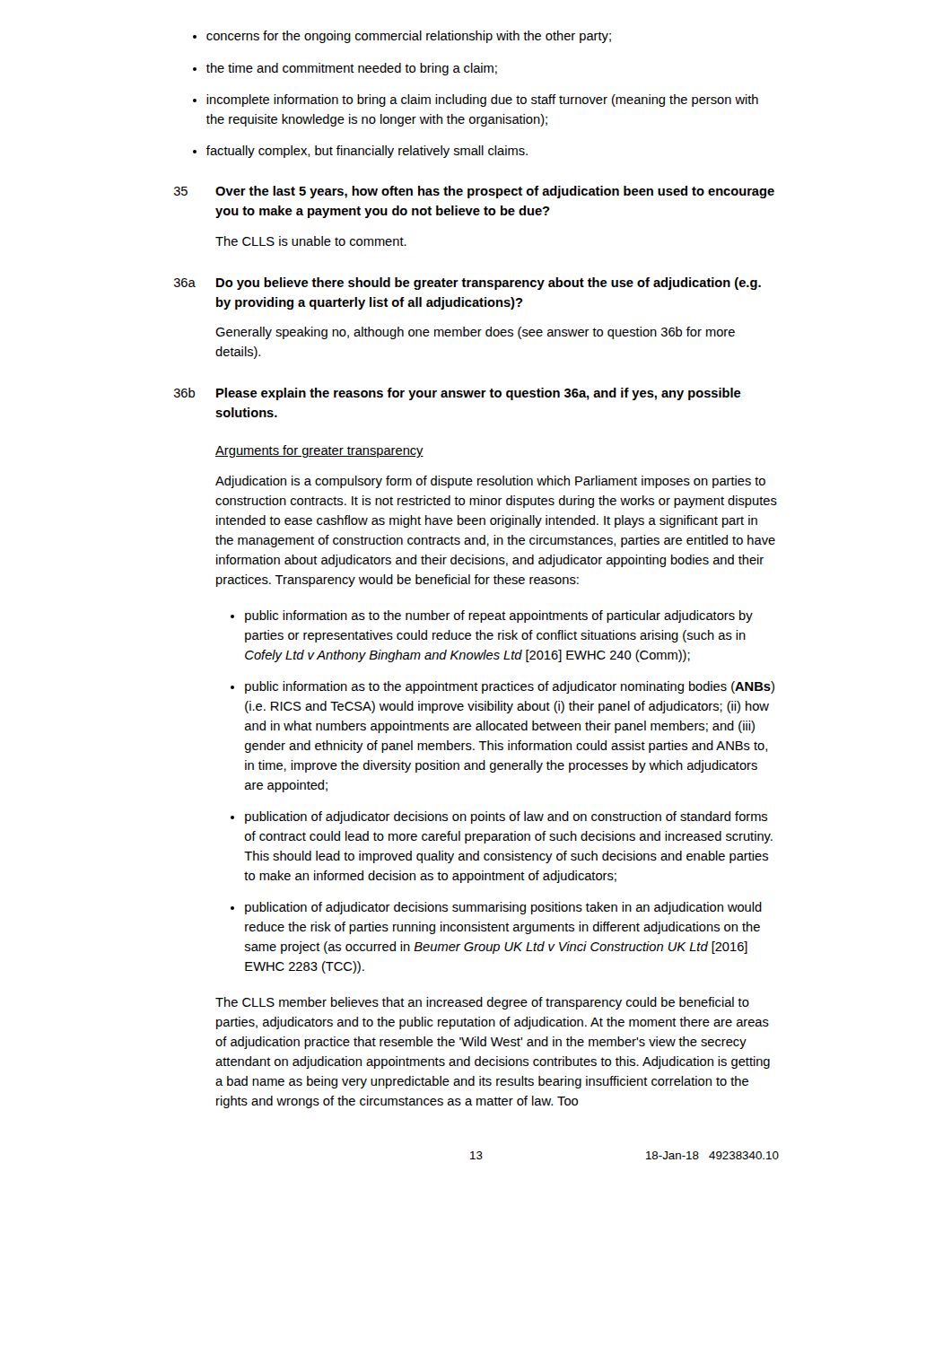concerns for the ongoing commercial relationship with the other party;
the time and commitment needed to bring a claim;
incomplete information to bring a claim including due to staff turnover (meaning the person with the requisite knowledge is no longer with the organisation);
factually complex, but financially relatively small claims.
35
Over the last 5 years, how often has the prospect of adjudication been used to encourage you to make a payment you do not believe to be due?
The CLLS is unable to comment.
36a
Do you believe there should be greater transparency about the use of adjudication (e.g. by providing a quarterly list of all adjudications)?
Generally speaking no, although one member does (see answer to question 36b for more details).
36b
Please explain the reasons for your answer to question 36a, and if yes, any possible solutions.
Arguments for greater transparency
Adjudication is a compulsory form of dispute resolution which Parliament imposes on parties to construction contracts. It is not restricted to minor disputes during the works or payment disputes intended to ease cashflow as might have been originally intended. It plays a significant part in the management of construction contracts and, in the circumstances, parties are entitled to have information about adjudicators and their decisions, and adjudicator appointing bodies and their practices. Transparency would be beneficial for these reasons:
public information as to the number of repeat appointments of particular adjudicators by parties or representatives could reduce the risk of conflict situations arising (such as in Cofely Ltd v Anthony Bingham and Knowles Ltd [2016] EWHC 240 (Comm));
public information as to the appointment practices of adjudicator nominating bodies (ANBs) (i.e. RICS and TeCSA) would improve visibility about (i) their panel of adjudicators; (ii) how and in what numbers appointments are allocated between their panel members; and (iii) gender and ethnicity of panel members. This information could assist parties and ANBs to, in time, improve the diversity position and generally the processes by which adjudicators are appointed;
publication of adjudicator decisions on points of law and on construction of standard forms of contract could lead to more careful preparation of such decisions and increased scrutiny. This should lead to improved quality and consistency of such decisions and enable parties to make an informed decision as to appointment of adjudicators;
publication of adjudicator decisions summarising positions taken in an adjudication would reduce the risk of parties running inconsistent arguments in different adjudications on the same project (as occurred in Beumer Group UK Ltd v Vinci Construction UK Ltd [2016] EWHC 2283 (TCC)).
The CLLS member believes that an increased degree of transparency could be beneficial to parties, adjudicators and to the public reputation of adjudication. At the moment there are areas of adjudication practice that resemble the 'Wild West' and in the member's view the secrecy attendant on adjudication appointments and decisions contributes to this. Adjudication is getting a bad name as being very unpredictable and its results bearing insufficient correlation to the rights and wrongs of the circumstances as a matter of law. Too
13
18-Jan-18 49238340.10